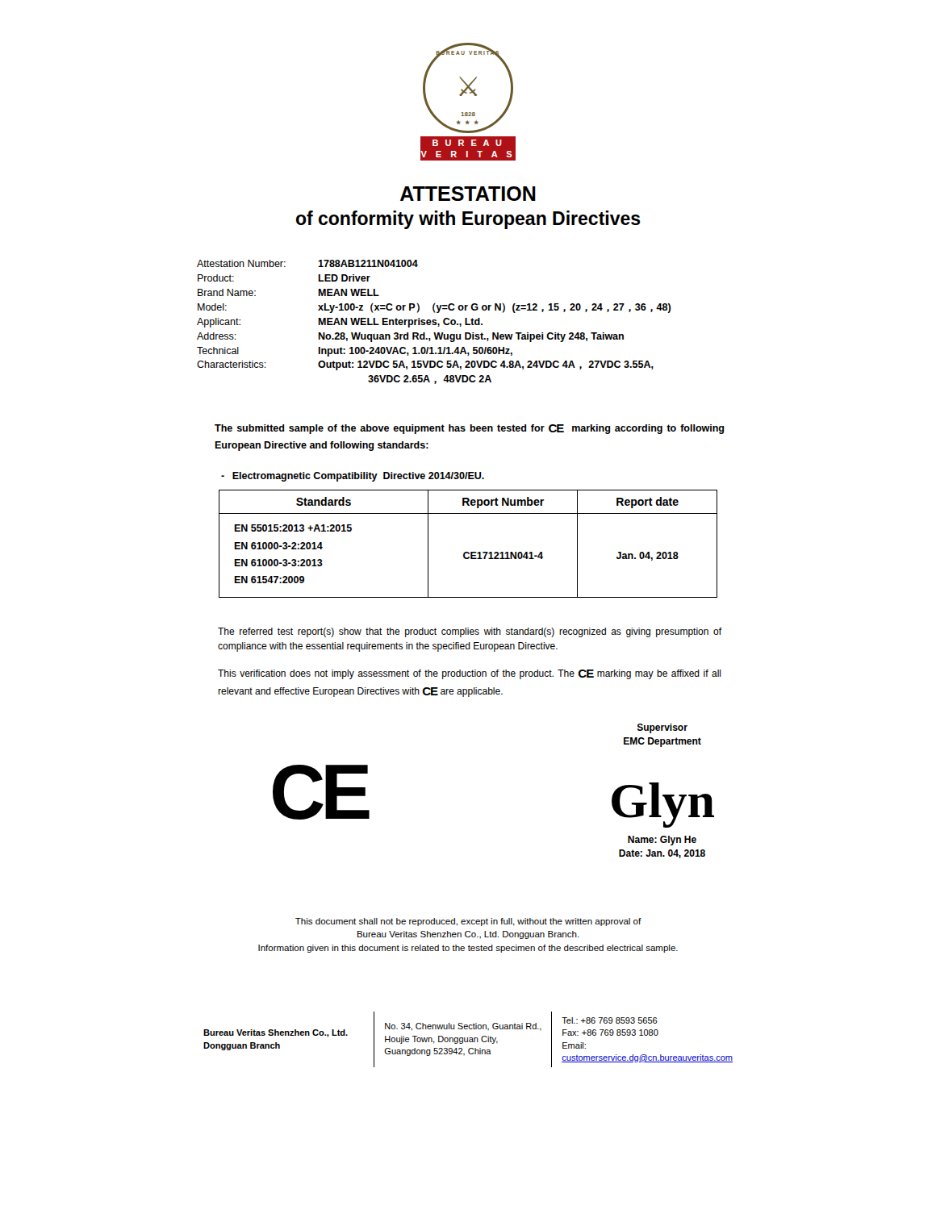BUREAU VERITAS
⚔
1828
★ ★ ★
B U R E A U
V E R I T A S
ATTESTATION of conformity with European Directives
| Attestation Number: | 1788AB1211N041004 |
| Product: | LED Driver |
| Brand Name: | MEAN WELL |
| Model: | xLy-100-z（x=C or P）（y=C or G or N）(z=12，15，20，24，27，36，48) |
| Applicant: | MEAN WELL Enterprises, Co., Ltd. |
| Address: | No.28, Wuquan 3rd Rd., Wugu Dist., New Taipei City 248, Taiwan |
| Technical | Input: 100-240VAC, 1.0/1.1/1.4A, 50/60Hz, |
| Characteristics: | Output: 12VDC 5A, 15VDC 5A, 20VDC 4.8A, 24VDC 4A， 27VDC 3.55A, |
| | 36VDC 2.65A， 48VDC 2A |
The submitted sample of the above equipment has been tested for CE marking according to following European Directive and following standards:
- Electromagnetic Compatibility Directive 2014/30/EU.
| Standards | Report Number | Report date |
| --- | --- | --- |
| EN 55015:2013 +A1:2015 EN 61000-3-2:2014 EN 61000-3-3:2013 EN 61547:2009 | CE171211N041-4 | Jan. 04, 2018 |
The referred test report(s) show that the product complies with standard(s) recognized as giving presumption of compliance with the essential requirements in the specified European Directive.
This verification does not imply assessment of the production of the product. The CE marking may be affixed if all relevant and effective European Directives with CE are applicable.
CE
Supervisor
EMC Department
Glyn
Name: Glyn He
Date: Jan. 04, 2018
This document shall not be reproduced, except in full, without the written approval of
Bureau Veritas Shenzhen Co., Ltd. Dongguan Branch.
Information given in this document is related to the tested specimen of the described electrical sample.
Bureau Veritas Shenzhen Co., Ltd.
Dongguan Branch
No. 34, Chenwulu Section, Guantai Rd.,
Houjie Town, Dongguan City,
Guangdong 523942, China
Tel.: +86 769 8593 5656
Fax: +86 769 8593 1080
Email: customerservice.dg@cn.bureauveritas.com